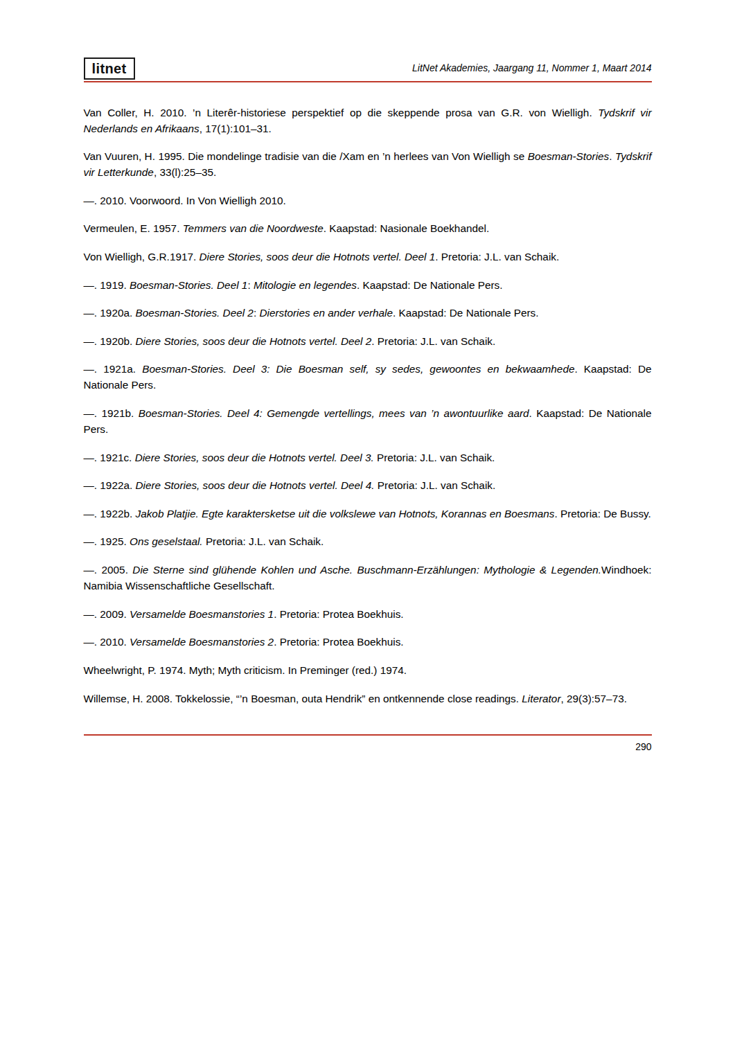lit net
LitNet Akademies, Jaargang 11, Nommer 1, Maart 2014
Van Coller, H. 2010. ’n Literêr-historiese perspektief op die skeppende prosa van G.R. von Wielligh. Tydskrif vir Nederlands en Afrikaans, 17(1):101–31.
Van Vuuren, H. 1995. Die mondelinge tradisie van die /Xam en ’n herlees van Von Wielligh se Boesman-Stories. Tydskrif vir Letterkunde, 33(l):25–35.
—. 2010. Voorwoord. In Von Wielligh 2010.
Vermeulen, E. 1957. Temmers van die Noordweste. Kaapstad: Nasionale Boekhandel.
Von Wielligh, G.R.1917. Diere Stories, soos deur die Hotnots vertel. Deel 1. Pretoria: J.L. van Schaik.
—. 1919. Boesman-Stories. Deel 1: Mitologie en legendes. Kaapstad: De Nationale Pers.
—. 1920a. Boesman-Stories. Deel 2: Dierstories en ander verhale. Kaapstad: De Nationale Pers.
—. 1920b. Diere Stories, soos deur die Hotnots vertel. Deel 2. Pretoria: J.L. van Schaik.
—. 1921a. Boesman-Stories. Deel 3: Die Boesman self, sy sedes, gewoontes en bekwaamhede. Kaapstad: De Nationale Pers.
—. 1921b. Boesman-Stories. Deel 4: Gemengde vertellings, mees van ’n awontuurlike aard. Kaapstad: De Nationale Pers.
—. 1921c. Diere Stories, soos deur die Hotnots vertel. Deel 3. Pretoria: J.L. van Schaik.
—. 1922a. Diere Stories, soos deur die Hotnots vertel. Deel 4. Pretoria: J.L. van Schaik.
—. 1922b. Jakob Platjie. Egte karaktersketse uit die volkslewe van Hotnots, Korannas en Boesmans. Pretoria: De Bussy.
—. 1925. Ons geselstaal. Pretoria: J.L. van Schaik.
—. 2005. Die Sterne sind glühende Kohlen und Asche. Buschmann-Erzählungen: Mythologie & Legenden. Windhoek: Namibia Wissenschaftliche Gesellschaft.
—. 2009. Versamelde Boesmanstories 1. Pretoria: Protea Boekhuis.
—. 2010. Versamelde Boesmanstories 2. Pretoria: Protea Boekhuis.
Wheelwright, P. 1974. Myth; Myth criticism. In Preminger (red.) 1974.
Willemse, H. 2008. Tokkelossie, “’n Boesman, outa Hendrik” en ontkennende close readings. Literator, 29(3):57–73.
290